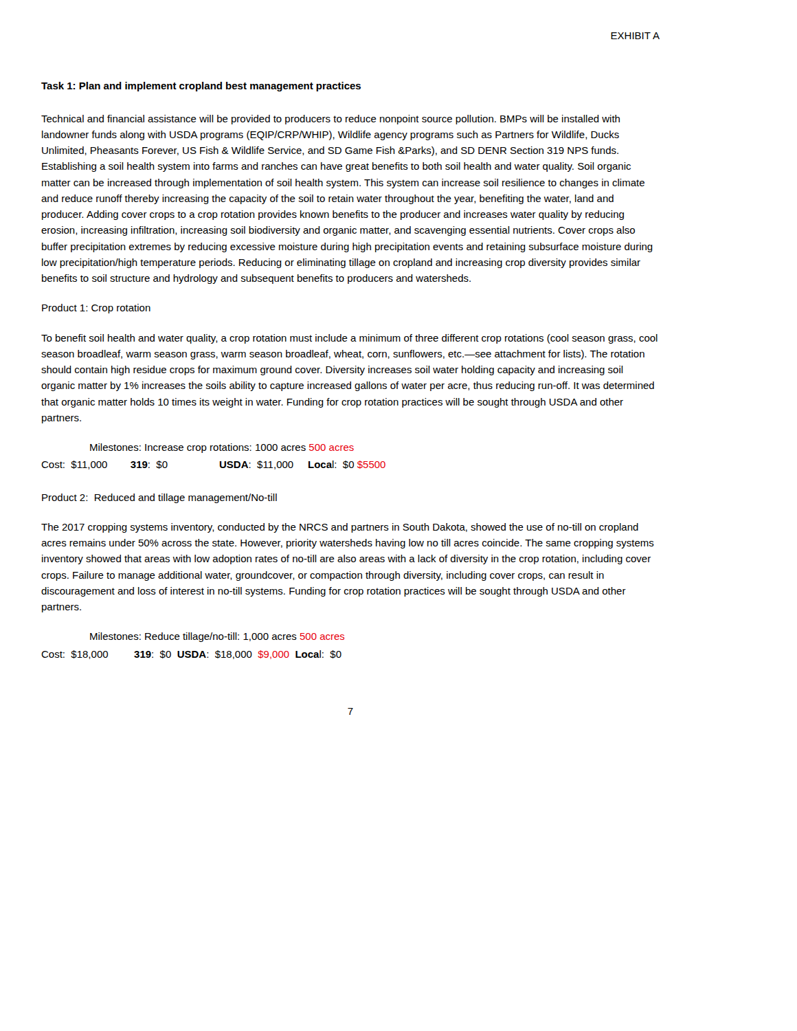EXHIBIT A
Task 1: Plan and implement cropland best management practices
Technical and financial assistance will be provided to producers to reduce nonpoint source pollution. BMPs will be installed with landowner funds along with USDA programs (EQIP/CRP/WHIP), Wildlife agency programs such as Partners for Wildlife, Ducks Unlimited, Pheasants Forever, US Fish & Wildlife Service, and SD Game Fish &Parks), and SD DENR Section 319 NPS funds. Establishing a soil health system into farms and ranches can have great benefits to both soil health and water quality. Soil organic matter can be increased through implementation of soil health system. This system can increase soil resilience to changes in climate and reduce runoff thereby increasing the capacity of the soil to retain water throughout the year, benefiting the water, land and producer. Adding cover crops to a crop rotation provides known benefits to the producer and increases water quality by reducing erosion, increasing infiltration, increasing soil biodiversity and organic matter, and scavenging essential nutrients. Cover crops also buffer precipitation extremes by reducing excessive moisture during high precipitation events and retaining subsurface moisture during low precipitation/high temperature periods. Reducing or eliminating tillage on cropland and increasing crop diversity provides similar benefits to soil structure and hydrology and subsequent benefits to producers and watersheds.
Product 1: Crop rotation
To benefit soil health and water quality, a crop rotation must include a minimum of three different crop rotations (cool season grass, cool season broadleaf, warm season grass, warm season broadleaf, wheat, corn, sunflowers, etc.—see attachment for lists). The rotation should contain high residue crops for maximum ground cover. Diversity increases soil water holding capacity and increasing soil organic matter by 1% increases the soils ability to capture increased gallons of water per acre, thus reducing run-off. It was determined that organic matter holds 10 times its weight in water. Funding for crop rotation practices will be sought through USDA and other partners.
Milestones: Increase crop rotations: 1000 acres 500 acres
Cost: $11,000 319: $0 USDA: $11,000 Local: $0 $5500
Product 2: Reduced and tillage management/No-till
The 2017 cropping systems inventory, conducted by the NRCS and partners in South Dakota, showed the use of no-till on cropland acres remains under 50% across the state. However, priority watersheds having low no till acres coincide. The same cropping systems inventory showed that areas with low adoption rates of no-till are also areas with a lack of diversity in the crop rotation, including cover crops. Failure to manage additional water, groundcover, or compaction through diversity, including cover crops, can result in discouragement and loss of interest in no-till systems. Funding for crop rotation practices will be sought through USDA and other partners.
Milestones: Reduce tillage/no-till: 1,000 acres 500 acres
Cost: $18,000 319: $0 USDA: $18,000 $9,000 Local: $0
7